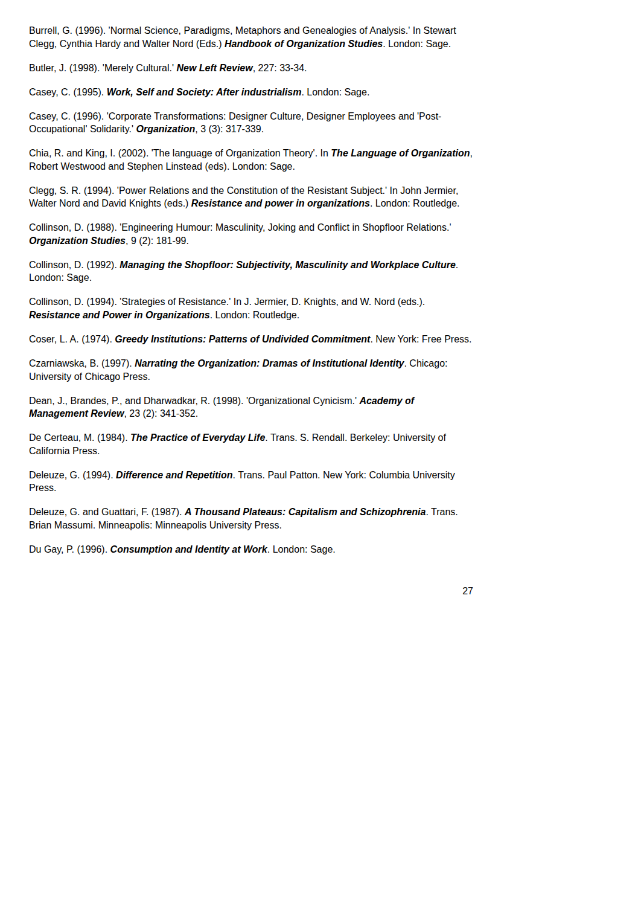Burrell, G. (1996). 'Normal Science, Paradigms, Metaphors and Genealogies of Analysis.' In Stewart Clegg, Cynthia Hardy and Walter Nord (Eds.) Handbook of Organization Studies. London: Sage.
Butler, J. (1998). 'Merely Cultural.' New Left Review, 227: 33-34.
Casey, C. (1995). Work, Self and Society: After industrialism. London: Sage.
Casey, C. (1996). 'Corporate Transformations: Designer Culture, Designer Employees and 'Post-Occupational' Solidarity.' Organization, 3 (3): 317-339.
Chia, R. and King, I. (2002). 'The language of Organization Theory'. In The Language of Organization, Robert Westwood and Stephen Linstead (eds). London: Sage.
Clegg, S. R. (1994). 'Power Relations and the Constitution of the Resistant Subject.' In John Jermier, Walter Nord and David Knights (eds.) Resistance and power in organizations. London: Routledge.
Collinson, D. (1988). 'Engineering Humour: Masculinity, Joking and Conflict in Shopfloor Relations.' Organization Studies, 9 (2): 181-99.
Collinson, D. (1992). Managing the Shopfloor: Subjectivity, Masculinity and Workplace Culture. London: Sage.
Collinson, D. (1994). 'Strategies of Resistance.' In J. Jermier, D. Knights, and W. Nord (eds.). Resistance and Power in Organizations. London: Routledge.
Coser, L. A. (1974). Greedy Institutions: Patterns of Undivided Commitment. New York: Free Press.
Czarniawska, B. (1997). Narrating the Organization: Dramas of Institutional Identity. Chicago: University of Chicago Press.
Dean, J., Brandes, P., and Dharwadkar, R. (1998). 'Organizational Cynicism.' Academy of Management Review, 23 (2): 341-352.
De Certeau, M. (1984). The Practice of Everyday Life. Trans. S. Rendall. Berkeley: University of California Press.
Deleuze, G. (1994). Difference and Repetition. Trans. Paul Patton. New York: Columbia University Press.
Deleuze, G. and Guattari, F. (1987). A Thousand Plateaus: Capitalism and Schizophrenia. Trans. Brian Massumi. Minneapolis: Minneapolis University Press.
Du Gay, P. (1996). Consumption and Identity at Work. London: Sage.
27